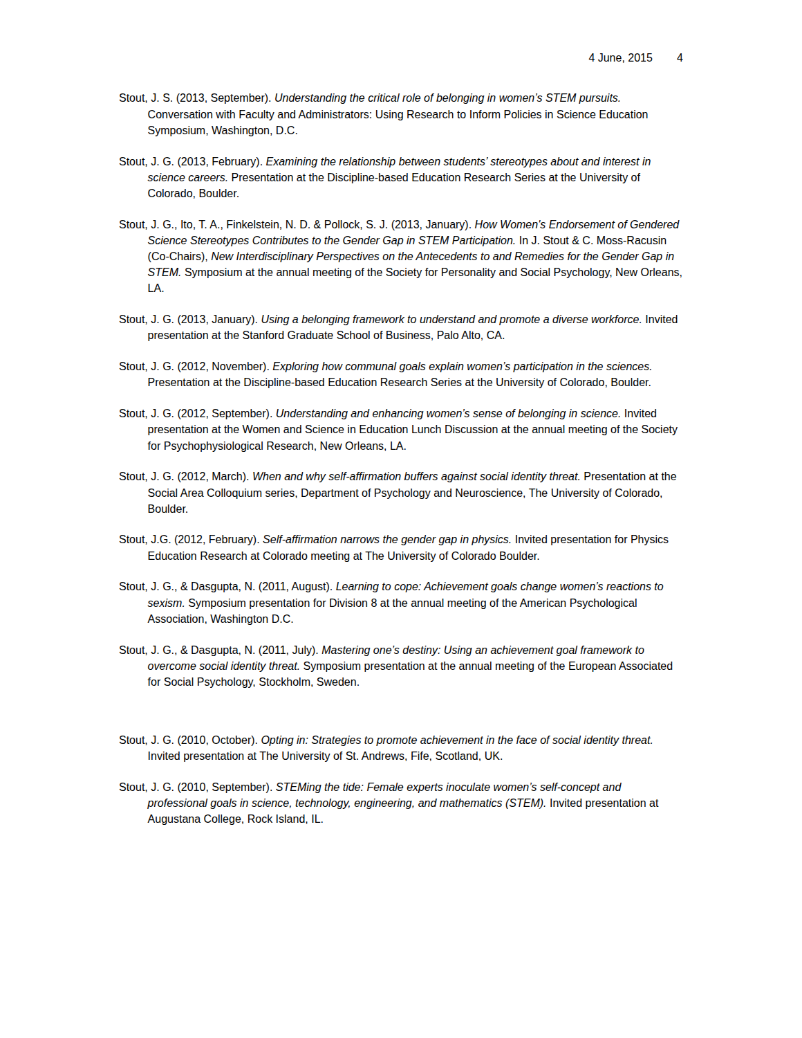4 June, 20154
Stout, J. S. (2013, September). Understanding the critical role of belonging in women’s STEM pursuits. Conversation with Faculty and Administrators: Using Research to Inform Policies in Science Education Symposium, Washington, D.C.
Stout, J. G. (2013, February). Examining the relationship between students’ stereotypes about and interest in science careers. Presentation at the Discipline-based Education Research Series at the University of Colorado, Boulder.
Stout, J. G., Ito, T. A., Finkelstein, N. D. & Pollock, S. J. (2013, January). How Women's Endorsement of Gendered Science Stereotypes Contributes to the Gender Gap in STEM Participation. In J. Stout & C. Moss-Racusin (Co-Chairs), New Interdisciplinary Perspectives on the Antecedents to and Remedies for the Gender Gap in STEM. Symposium at the annual meeting of the Society for Personality and Social Psychology, New Orleans, LA.
Stout, J. G. (2013, January). Using a belonging framework to understand and promote a diverse workforce. Invited presentation at the Stanford Graduate School of Business, Palo Alto, CA.
Stout, J. G. (2012, November). Exploring how communal goals explain women’s participation in the sciences. Presentation at the Discipline-based Education Research Series at the University of Colorado, Boulder.
Stout, J. G. (2012, September). Understanding and enhancing women’s sense of belonging in science. Invited presentation at the Women and Science in Education Lunch Discussion at the annual meeting of the Society for Psychophysiological Research, New Orleans, LA.
Stout, J. G. (2012, March). When and why self-affirmation buffers against social identity threat. Presentation at the Social Area Colloquium series, Department of Psychology and Neuroscience, The University of Colorado, Boulder.
Stout, J.G. (2012, February). Self-affirmation narrows the gender gap in physics. Invited presentation for Physics Education Research at Colorado meeting at The University of Colorado Boulder.
Stout, J. G., & Dasgupta, N. (2011, August). Learning to cope: Achievement goals change women’s reactions to sexism. Symposium presentation for Division 8 at the annual meeting of the American Psychological Association, Washington D.C.
Stout, J. G., & Dasgupta, N. (2011, July). Mastering one’s destiny: Using an achievement goal framework to overcome social identity threat. Symposium presentation at the annual meeting of the European Associated for Social Psychology, Stockholm, Sweden.
Stout, J. G. (2010, October). Opting in: Strategies to promote achievement in the face of social identity threat. Invited presentation at The University of St. Andrews, Fife, Scotland, UK.
Stout, J. G. (2010, September). STEMing the tide: Female experts inoculate women’s self-concept and professional goals in science, technology, engineering, and mathematics (STEM). Invited presentation at Augustana College, Rock Island, IL.